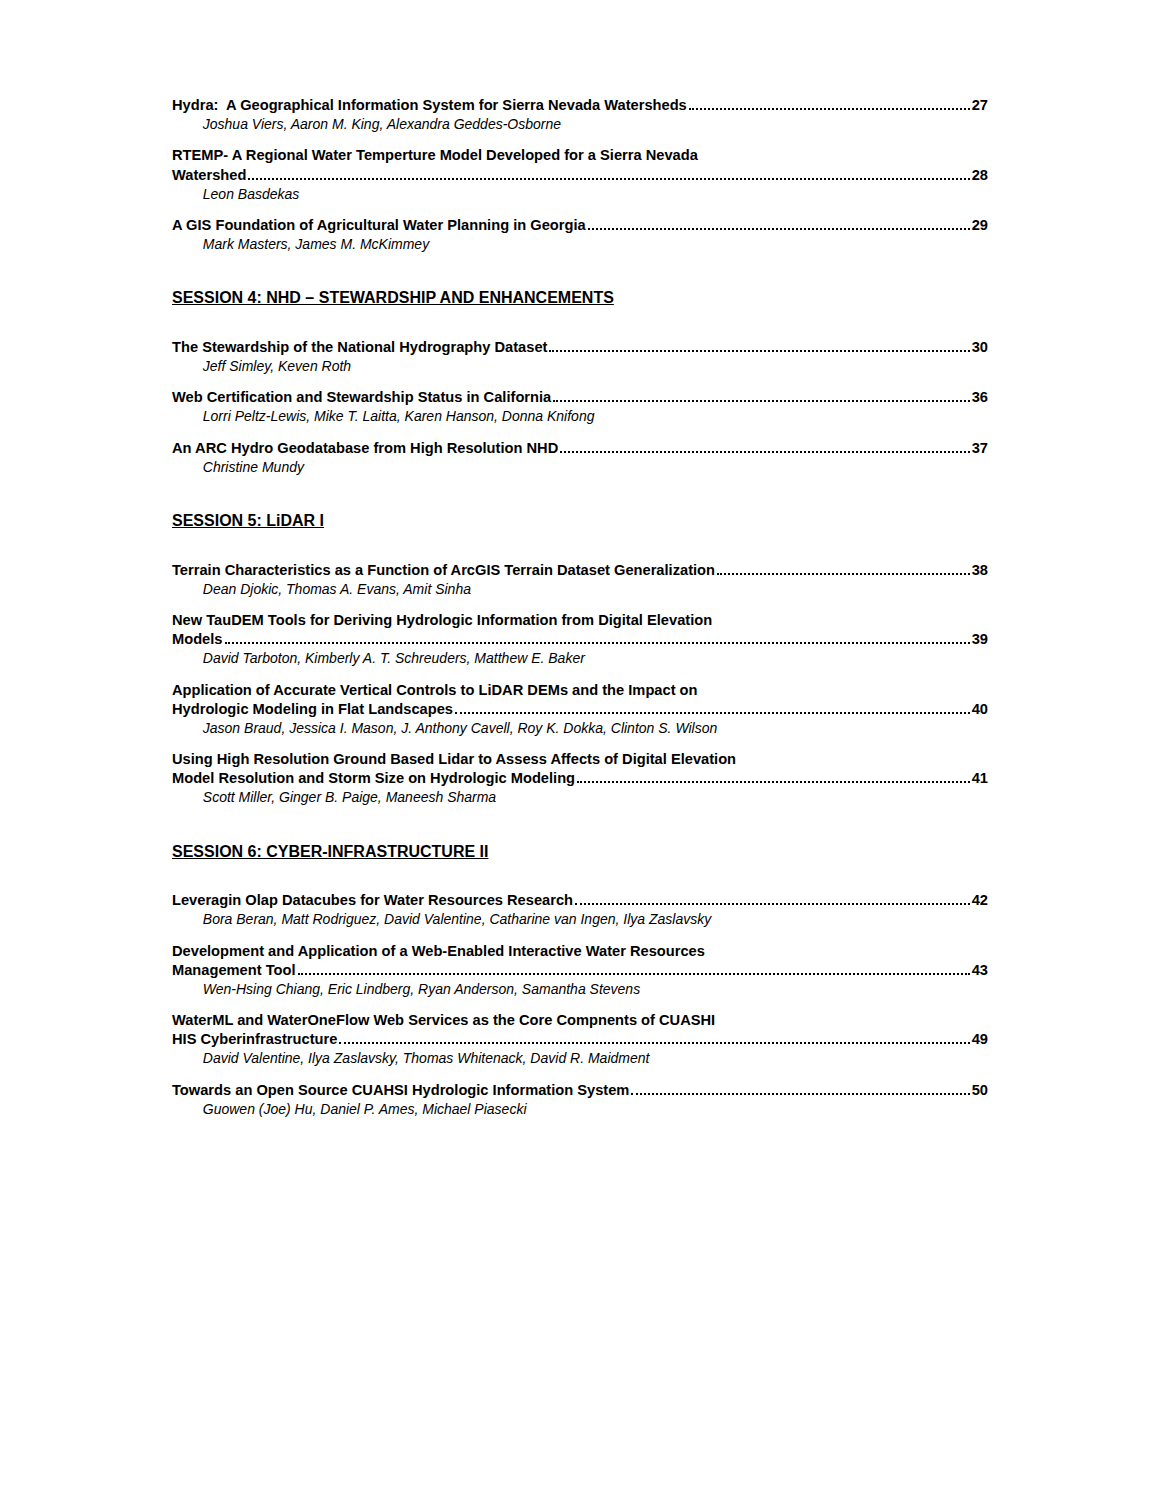Hydra: A Geographical Information System for Sierra Nevada Watersheds 27
Joshua Viers, Aaron M. King, Alexandra Geddes-Osborne
RTEMP- A Regional Water Temperture Model Developed for a Sierra Nevada
Watershed 28
Leon Basdekas
A GIS Foundation of Agricultural Water Planning in Georgia 29
Mark Masters, James M. McKimmey
SESSION 4: NHD – STEWARDSHIP AND ENHANCEMENTS
The Stewardship of the National Hydrography Dataset 30
Jeff Simley, Keven Roth
Web Certification and Stewardship Status in California 36
Lorri Peltz-Lewis, Mike T. Laitta, Karen Hanson, Donna Knifong
An ARC Hydro Geodatabase from High Resolution NHD 37
Christine Mundy
SESSION 5: LiDAR I
Terrain Characteristics as a Function of ArcGIS Terrain Dataset Generalization 38
Dean Djokic, Thomas A. Evans, Amit Sinha
New TauDEM Tools for Deriving Hydrologic Information from Digital Elevation
Models 39
David Tarboton, Kimberly A. T. Schreuders, Matthew E. Baker
Application of Accurate Vertical Controls to LiDAR DEMs and the Impact on
Hydrologic Modeling in Flat Landscapes 40
Jason Braud, Jessica I. Mason, J. Anthony Cavell, Roy K. Dokka, Clinton S. Wilson
Using High Resolution Ground Based Lidar to Assess Affects of Digital Elevation
Model Resolution and Storm Size on Hydrologic Modeling 41
Scott Miller, Ginger B. Paige, Maneesh Sharma
SESSION 6: CYBER-INFRASTRUCTURE II
Leveragin Olap Datacubes for Water Resources Research 42
Bora Beran, Matt Rodriguez, David Valentine, Catharine van Ingen, Ilya Zaslavsky
Development and Application of a Web-Enabled Interactive Water Resources
Management Tool 43
Wen-Hsing Chiang, Eric Lindberg, Ryan Anderson, Samantha Stevens
WaterML and WaterOneFlow Web Services as the Core Compnents of CUASHI
HIS Cyberinfrastructure 49
David Valentine, Ilya Zaslavsky, Thomas Whitenack, David R. Maidment
Towards an Open Source CUAHSI Hydrologic Information System 50
Guowen (Joe) Hu, Daniel P. Ames, Michael Piasecki